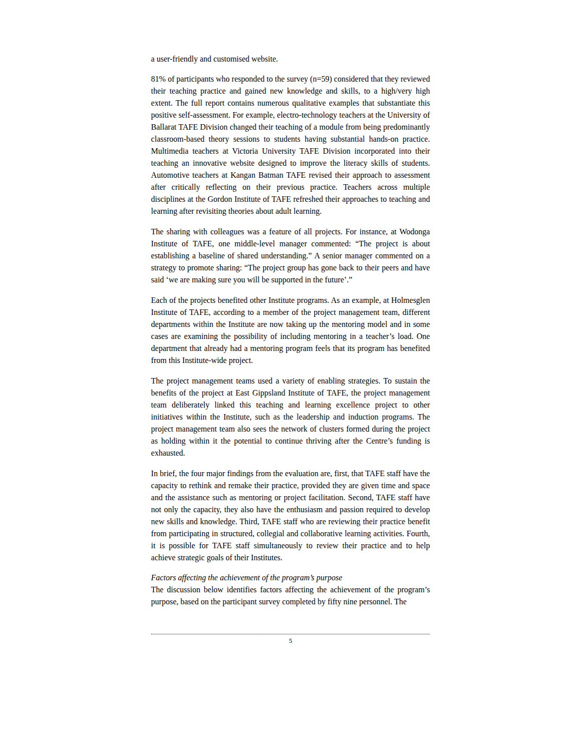a user-friendly and customised website.
81% of participants who responded to the survey (n=59) considered that they reviewed their teaching practice and gained new knowledge and skills, to a high/very high extent. The full report contains numerous qualitative examples that substantiate this positive self-assessment. For example, electro-technology teachers at the University of Ballarat TAFE Division changed their teaching of a module from being predominantly classroom-based theory sessions to students having substantial hands-on practice. Multimedia teachers at Victoria University TAFE Division incorporated into their teaching an innovative website designed to improve the literacy skills of students. Automotive teachers at Kangan Batman TAFE revised their approach to assessment after critically reflecting on their previous practice. Teachers across multiple disciplines at the Gordon Institute of TAFE refreshed their approaches to teaching and learning after revisiting theories about adult learning.
The sharing with colleagues was a feature of all projects. For instance, at Wodonga Institute of TAFE, one middle-level manager commented: “The project is about establishing a baseline of shared understanding.” A senior manager commented on a strategy to promote sharing: “The project group has gone back to their peers and have said ‘we are making sure you will be supported in the future’.”
Each of the projects benefited other Institute programs. As an example, at Holmesglen Institute of TAFE, according to a member of the project management team, different departments within the Institute are now taking up the mentoring model and in some cases are examining the possibility of including mentoring in a teacher’s load. One department that already had a mentoring program feels that its program has benefited from this Institute-wide project.
The project management teams used a variety of enabling strategies. To sustain the benefits of the project at East Gippsland Institute of TAFE, the project management team deliberately linked this teaching and learning excellence project to other initiatives within the Institute, such as the leadership and induction programs. The project management team also sees the network of clusters formed during the project as holding within it the potential to continue thriving after the Centre’s funding is exhausted.
In brief, the four major findings from the evaluation are, first, that TAFE staff have the capacity to rethink and remake their practice, provided they are given time and space and the assistance such as mentoring or project facilitation. Second, TAFE staff have not only the capacity, they also have the enthusiasm and passion required to develop new skills and knowledge. Third, TAFE staff who are reviewing their practice benefit from participating in structured, collegial and collaborative learning activities. Fourth, it is possible for TAFE staff simultaneously to review their practice and to help achieve strategic goals of their Institutes.
Factors affecting the achievement of the program’s purpose
The discussion below identifies factors affecting the achievement of the program’s purpose, based on the participant survey completed by fifty nine personnel. The
5